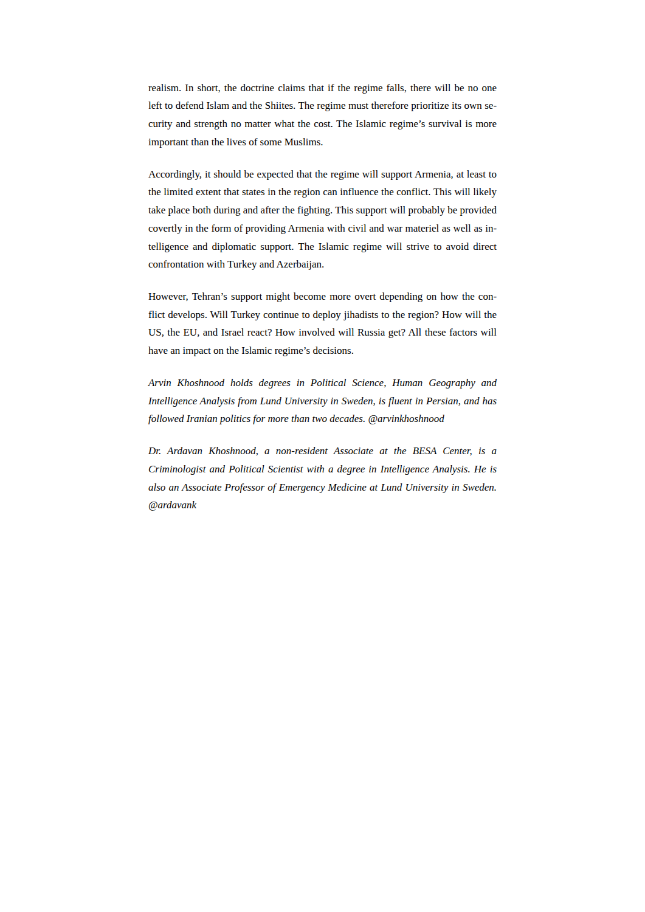realism. In short, the doctrine claims that if the regime falls, there will be no one left to defend Islam and the Shiites. The regime must therefore prioritize its own security and strength no matter what the cost. The Islamic regime’s survival is more important than the lives of some Muslims.
Accordingly, it should be expected that the regime will support Armenia, at least to the limited extent that states in the region can influence the conflict. This will likely take place both during and after the fighting. This support will probably be provided covertly in the form of providing Armenia with civil and war materiel as well as intelligence and diplomatic support. The Islamic regime will strive to avoid direct confrontation with Turkey and Azerbaijan.
However, Tehran’s support might become more overt depending on how the conflict develops. Will Turkey continue to deploy jihadists to the region? How will the US, the EU, and Israel react? How involved will Russia get? All these factors will have an impact on the Islamic regime’s decisions.
Arvin Khoshnood holds degrees in Political Science, Human Geography and Intelligence Analysis from Lund University in Sweden, is fluent in Persian, and has followed Iranian politics for more than two decades. @arvinkhoshnood
Dr. Ardavan Khoshnood, a non-resident Associate at the BESA Center, is a Criminologist and Political Scientist with a degree in Intelligence Analysis. He is also an Associate Professor of Emergency Medicine at Lund University in Sweden. @ardavank